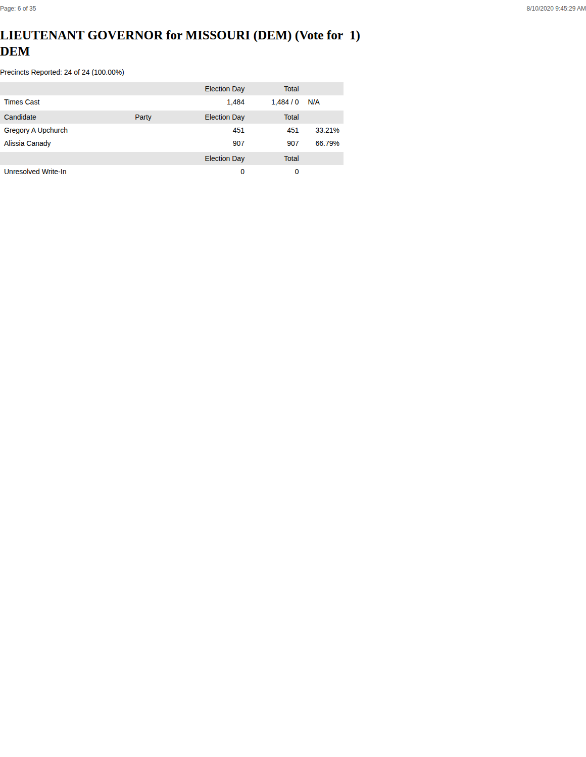Page: 6 of 35 8/10/2020 9:45:29 AM
LIEUTENANT GOVERNOR for MISSOURI (DEM) (Vote for 1)
DEM
Precincts Reported: 24 of 24 (100.00%)
| | | Election Day | Total | |
| Times Cast | | 1,484 | 1,484 / 0 | N/A |
| Candidate | Party | Election Day | Total | |
| Gregory A Upchurch | | 451 | 451 | 33.21% |
| Alissia Canady | | 907 | 907 | 66.79% |
| | | Election Day | Total | |
| Unresolved Write-In | | 0 | 0 | |